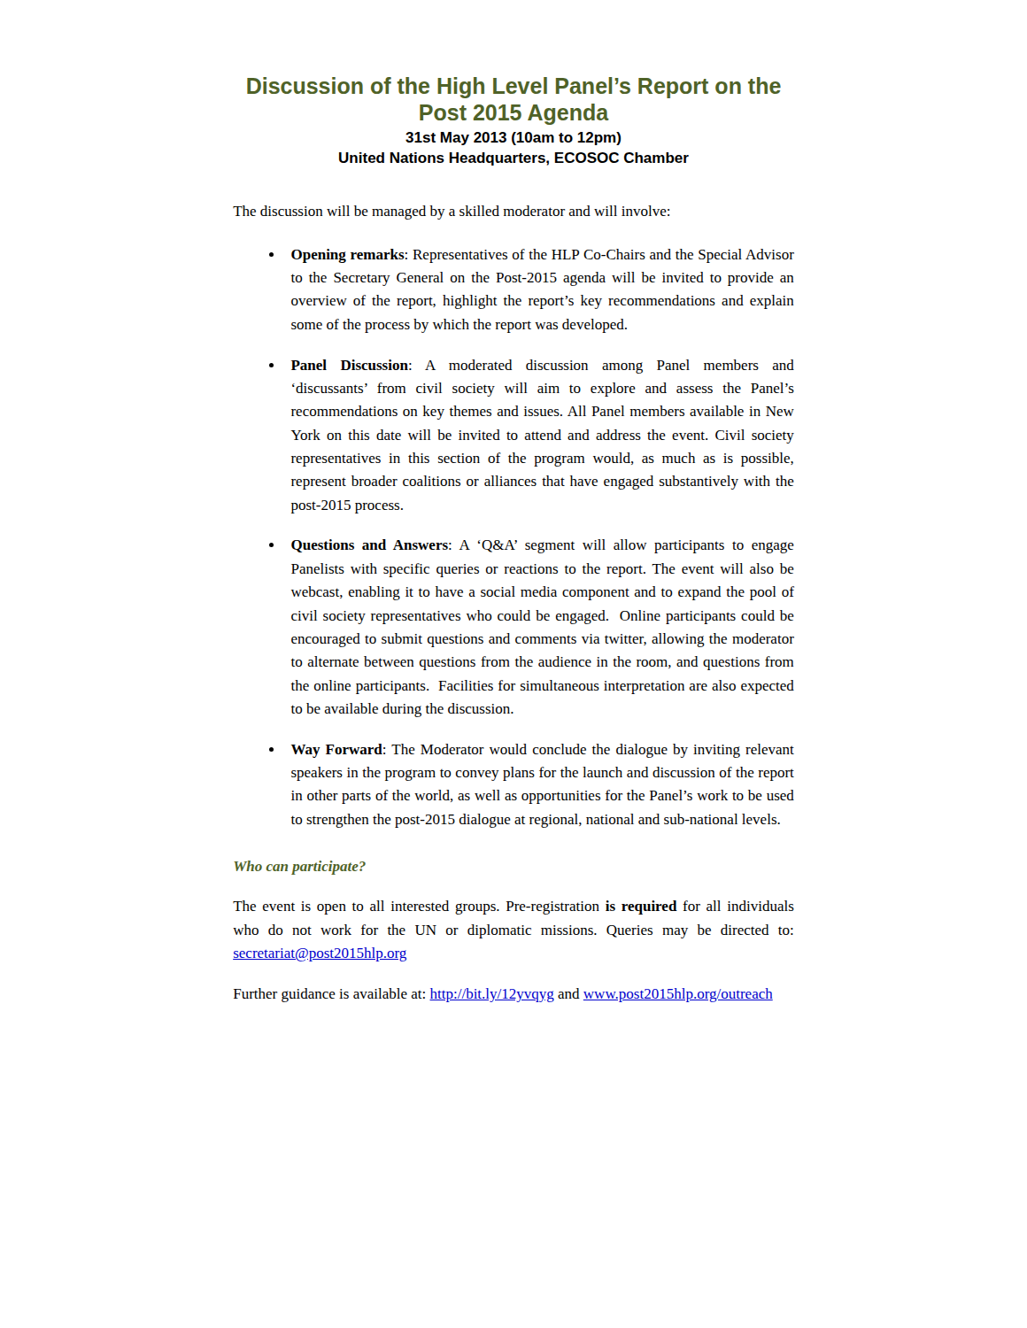Discussion of the High Level Panel’s Report on the Post 2015 Agenda
31st May 2013 (10am to 12pm)
United Nations Headquarters, ECOSOC Chamber
The discussion will be managed by a skilled moderator and will involve:
Opening remarks: Representatives of the HLP Co-Chairs and the Special Advisor to the Secretary General on the Post-2015 agenda will be invited to provide an overview of the report, highlight the report’s key recommendations and explain some of the process by which the report was developed.
Panel Discussion: A moderated discussion among Panel members and ‘discussants’ from civil society will aim to explore and assess the Panel’s recommendations on key themes and issues. All Panel members available in New York on this date will be invited to attend and address the event. Civil society representatives in this section of the program would, as much as is possible, represent broader coalitions or alliances that have engaged substantively with the post-2015 process.
Questions and Answers: A ‘Q&A’ segment will allow participants to engage Panelists with specific queries or reactions to the report. The event will also be webcast, enabling it to have a social media component and to expand the pool of civil society representatives who could be engaged. Online participants could be encouraged to submit questions and comments via twitter, allowing the moderator to alternate between questions from the audience in the room, and questions from the online participants. Facilities for simultaneous interpretation are also expected to be available during the discussion.
Way Forward: The Moderator would conclude the dialogue by inviting relevant speakers in the program to convey plans for the launch and discussion of the report in other parts of the world, as well as opportunities for the Panel’s work to be used to strengthen the post-2015 dialogue at regional, national and sub-national levels.
Who can participate?
The event is open to all interested groups. Pre-registration is required for all individuals who do not work for the UN or diplomatic missions. Queries may be directed to: secretariat@post2015hlp.org
Further guidance is available at: http://bit.ly/12yvqyg and www.post2015hlp.org/outreach